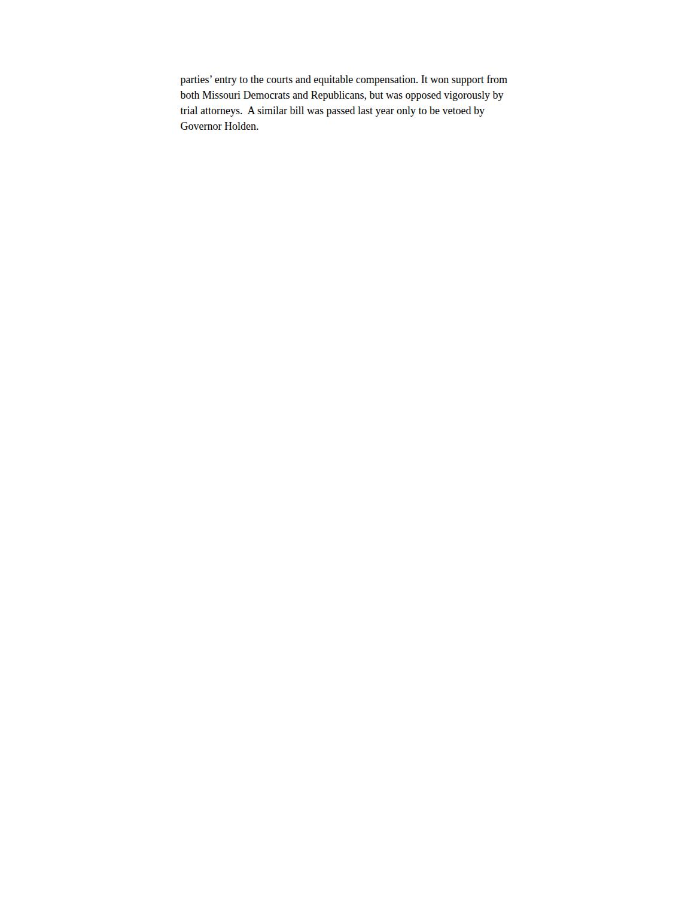parties’ entry to the courts and equitable compensation. It won support from both Missouri Democrats and Republicans, but was opposed vigorously by trial attorneys. A similar bill was passed last year only to be vetoed by Governor Holden.